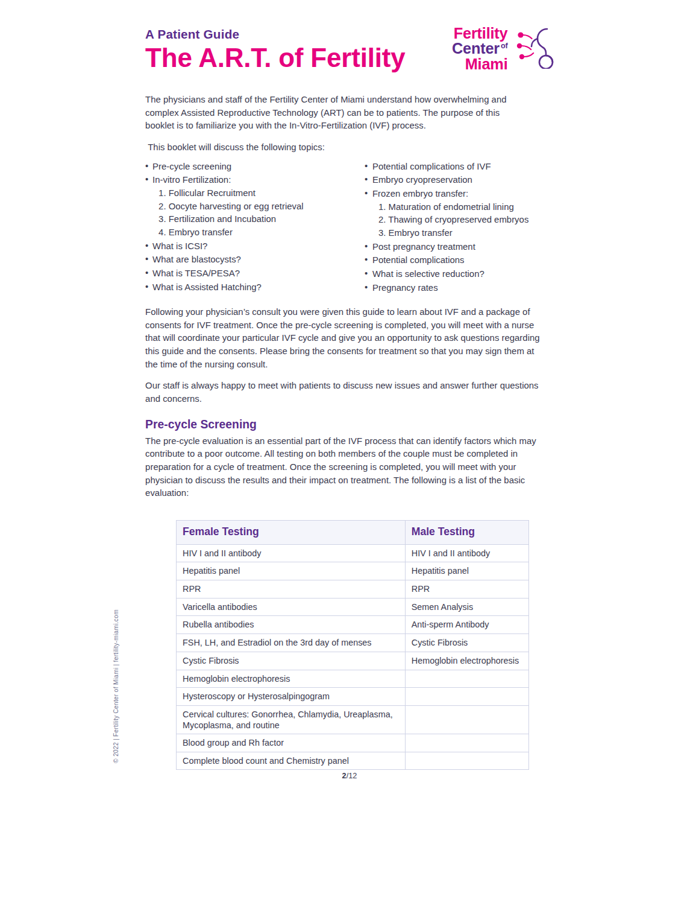A Patient Guide
The A.R.T. of Fertility
Fertility Centerof Miami
The physicians and staff of the Fertility Center of Miami understand how overwhelming and complex Assisted Reproductive Technology (ART) can be to patients. The purpose of this booklet is to familiarize you with the In-Vitro-Fertilization (IVF) process.
This booklet will discuss the following topics:
Pre-cycle screening
In-vitro Fertilization:
Follicular Recruitment
Oocyte harvesting or egg retrieval
Fertilization and Incubation
Embryo transfer
What is ICSI?
What are blastocysts?
What is TESA/PESA?
What is Assisted Hatching?
Potential complications of IVF
Embryo cryopreservation
Frozen embryo transfer:
Maturation of endometrial lining
Thawing of cryopreserved embryos
Embryo transfer
Post pregnancy treatment
Potential complications
What is selective reduction?
Pregnancy rates
Following your physician’s consult you were given this guide to learn about IVF and a package of consents for IVF treatment. Once the pre-cycle screening is completed, you will meet with a nurse that will coordinate your particular IVF cycle and give you an opportunity to ask questions regarding this guide and the consents. Please bring the consents for treatment so that you may sign them at the time of the nursing consult.
Our staff is always happy to meet with patients to discuss new issues and answer further questions and concerns.
Pre-cycle Screening
The pre-cycle evaluation is an essential part of the IVF process that can identify factors which may contribute to a poor outcome. All testing on both members of the couple must be completed in preparation for a cycle of treatment. Once the screening is completed, you will meet with your physician to discuss the results and their impact on treatment. The following is a list of the basic evaluation:
| Female Testing | Male Testing |
| --- | --- |
| HIV I and II antibody | HIV I and II antibody |
| Hepatitis panel | Hepatitis panel |
| RPR | RPR |
| Varicella antibodies | Semen Analysis |
| Rubella antibodies | Anti-sperm Antibody |
| FSH, LH, and Estradiol on the 3rd day of menses | Cystic Fibrosis |
| Cystic Fibrosis | Hemoglobin electrophoresis |
| Hemoglobin electrophoresis | |
| Hysteroscopy or Hysterosalpingogram | |
| Cervical cultures: Gonorrhea, Chlamydia, Ureaplasma, Mycoplasma, and routine | |
| Blood group and Rh factor | |
| Complete blood count and Chemistry panel | |
© 2022 | Fertility Center of Miami | fertility-miami.com
2/12